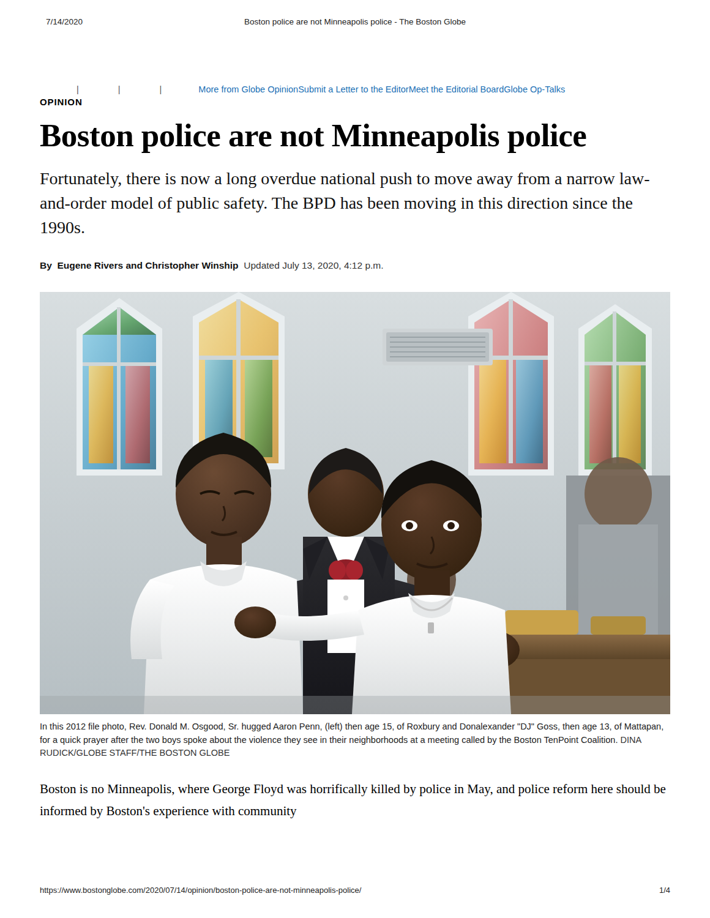7/14/2020 Boston police are not Minneapolis police - The Boston Globe
| | | More from Globe Opinion Submit a Letter to the Editor Meet the Editorial Board Globe Op-Talks
OPINION
Boston police are not Minneapolis police
Fortunately, there is now a long overdue national push to move away from a narrow law-and-order model of public safety. The BPD has been moving in this direction since the 1990s.
By Eugene Rivers and Christopher Winship Updated July 13, 2020, 4:12 p.m.
In this 2012 file photo, Rev. Donald M. Osgood, Sr. hugged Aaron Penn, (left) then age 15, of Roxbury and Donalexander "DJ" Goss, then age 13, of Mattapan, for a quick prayer after the two boys spoke about the violence they see in their neighborhoods at a meeting called by the Boston TenPoint Coalition. DINA RUDICK/GLOBE STAFF/THE BOSTON GLOBE
Boston is no Minneapolis, where George Floyd was horrifically killed by police in May, and police reform here should be informed by Boston's experience with community
https://www.bostonglobe.com/2020/07/14/opinion/boston-police-are-not-minneapolis-police/ 1/4